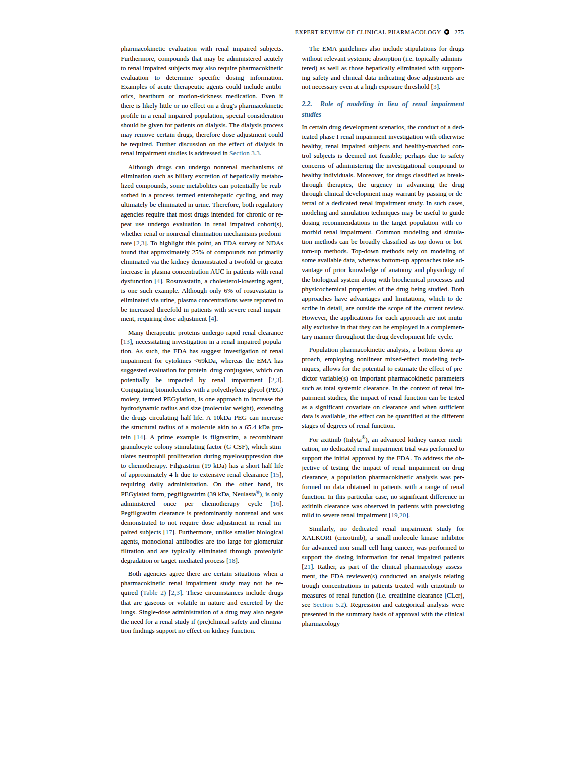Expert Review of Clinical Pharmacology ● 275
pharmacokinetic evaluation with renal impaired subjects. Furthermore, compounds that may be administered acutely to renal impaired subjects may also require pharmacokinetic evaluation to determine specific dosing information. Examples of acute therapeutic agents could include antibiotics, heartburn or motion-sickness medication. Even if there is likely little or no effect on a drug's pharmacokinetic profile in a renal impaired population, special consideration should be given for patients on dialysis. The dialysis process may remove certain drugs, therefore dose adjustment could be required. Further discussion on the effect of dialysis in renal impairment studies is addressed in Section 3.3.
Although drugs can undergo nonrenal mechanisms of elimination such as biliary excretion of hepatically metabolized compounds, some metabolites can potentially be reabsorbed in a process termed enterohepatic cycling, and may ultimately be eliminated in urine. Therefore, both regulatory agencies require that most drugs intended for chronic or repeat use undergo evaluation in renal impaired cohort(s), whether renal or nonrenal elimination mechanisms predominate [2,3]. To highlight this point, an FDA survey of NDAs found that approximately 25% of compounds not primarily eliminated via the kidney demonstrated a twofold or greater increase in plasma concentration AUC in patients with renal dysfunction [4]. Rosuvastatin, a cholesterol-lowering agent, is one such example. Although only 6% of rosuvastatin is eliminated via urine, plasma concentrations were reported to be increased threefold in patients with severe renal impairment, requiring dose adjustment [4].
Many therapeutic proteins undergo rapid renal clearance [13], necessitating investigation in a renal impaired population. As such, the FDA has suggest investigation of renal impairment for cytokines <69kDa, whereas the EMA has suggested evaluation for protein–drug conjugates, which can potentially be impacted by renal impairment [2,3]. Conjugating biomolecules with a polyethylene glycol (PEG) moiety, termed PEGylation, is one approach to increase the hydrodynamic radius and size (molecular weight), extending the drugs circulating half-life. A 10kDa PEG can increase the structural radius of a molecule akin to a 65.4 kDa protein [14]. A prime example is filgrastrim, a recombinant granulocyte-colony stimulating factor (G-CSF), which stimulates neutrophil proliferation during myelosuppression due to chemotherapy. Filgrastrim (19 kDa) has a short half-life of approximately 4 h due to extensive renal clearance [15], requiring daily administration. On the other hand, its PEGylated form, pegfilgrastrim (39 kDa, Neulasta®), is only administered once per chemotherapy cycle [16]. Pegfilgrastim clearance is predominantly nonrenal and was demonstrated to not require dose adjustment in renal impaired subjects [17]. Furthermore, unlike smaller biological agents, monoclonal antibodies are too large for glomerular filtration and are typically eliminated through proteolytic degradation or target-mediated process [18].
Both agencies agree there are certain situations when a pharmacokinetic renal impairment study may not be required (Table 2) [2,3]. These circumstances include drugs that are gaseous or volatile in nature and excreted by the lungs. Single-dose administration of a drug may also negate the need for a renal study if (pre)clinical safety and elimination findings support no effect on kidney function.
The EMA guidelines also include stipulations for drugs without relevant systemic absorption (i.e. topically administered) as well as those hepatically eliminated with supporting safety and clinical data indicating dose adjustments are not necessary even at a high exposure threshold [3].
2.2. Role of modeling in lieu of renal impairment studies
In certain drug development scenarios, the conduct of a dedicated phase I renal impairment investigation with otherwise healthy, renal impaired subjects and healthy-matched control subjects is deemed not feasible; perhaps due to safety concerns of administering the investigational compound to healthy individuals. Moreover, for drugs classified as breakthrough therapies, the urgency in advancing the drug through clinical development may warrant by-passing or deferral of a dedicated renal impairment study. In such cases, modeling and simulation techniques may be useful to guide dosing recommendations in the target population with comorbid renal impairment. Common modeling and simulation methods can be broadly classified as top-down or bottom-up methods. Top-down methods rely on modeling of some available data, whereas bottom-up approaches take advantage of prior knowledge of anatomy and physiology of the biological system along with biochemical processes and physicochemical properties of the drug being studied. Both approaches have advantages and limitations, which to describe in detail, are outside the scope of the current review. However, the applications for each approach are not mutually exclusive in that they can be employed in a complementary manner throughout the drug development life-cycle.
Population pharmacokinetic analysis, a bottom-down approach, employing nonlinear mixed-effect modeling techniques, allows for the potential to estimate the effect of predictor variable(s) on important pharmacokinetic parameters such as total systemic clearance. In the context of renal impairment studies, the impact of renal function can be tested as a significant covariate on clearance and when sufficient data is available, the effect can be quantified at the different stages of degrees of renal function.
For axitinib (Inlyta®), an advanced kidney cancer medication, no dedicated renal impairment trial was performed to support the initial approval by the FDA. To address the objective of testing the impact of renal impairment on drug clearance, a population pharmacokinetic analysis was performed on data obtained in patients with a range of renal function. In this particular case, no significant difference in axitinib clearance was observed in patients with preexisting mild to severe renal impairment [19,20].
Similarly, no dedicated renal impairment study for XALKORI (crizotinib), a small-molecule kinase inhibitor for advanced non-small cell lung cancer, was performed to support the dosing information for renal impaired patients [21]. Rather, as part of the clinical pharmacology assessment, the FDA reviewer(s) conducted an analysis relating trough concentrations in patients treated with crizotinib to measures of renal function (i.e. creatinine clearance [CLcr], see Section 5.2). Regression and categorical analysis were presented in the summary basis of approval with the clinical pharmacology